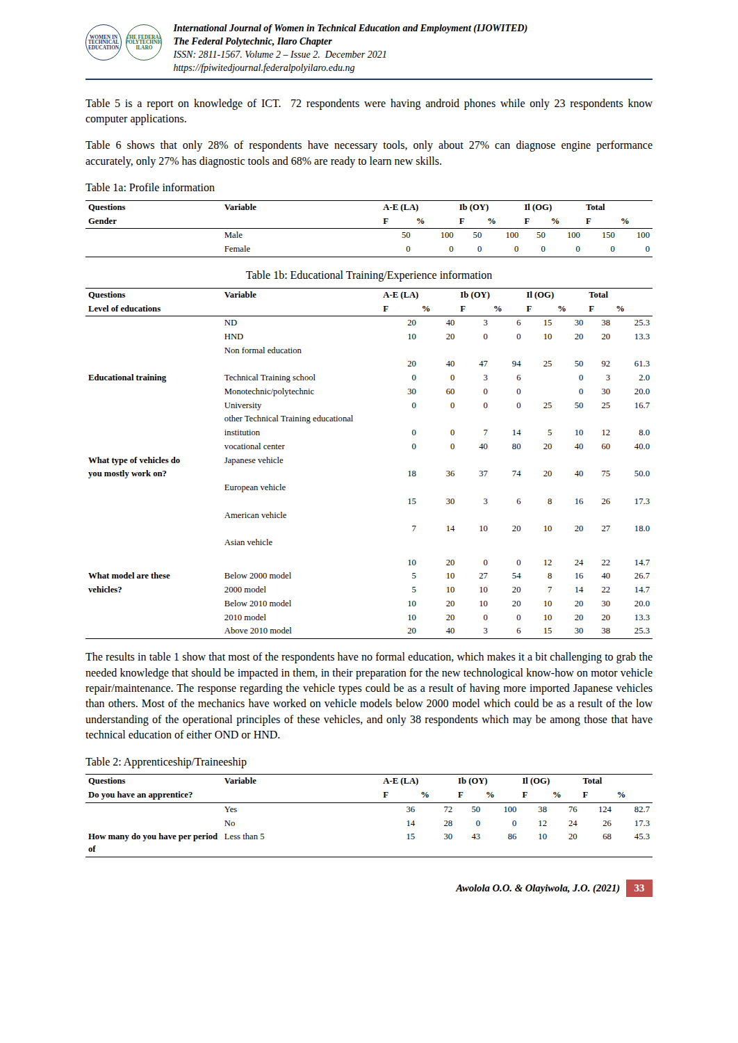WOMEN IN TECHNICAL EDUCATION
THE FEDERAL POLYTECHNIC ILARO
International Journal of Women in Technical Education and Employment (IJOWITED)
The Federal Polytechnic, Ilaro Chapter
ISSN: 2811-1567. Volume 2 – Issue 2. December 2021
https://fpiwitedjournal.federalpolyilaro.edu.ng
Table 5 is a report on knowledge of ICT. 72 respondents were having android phones while only 23 respondents know computer applications.
Table 6 shows that only 28% of respondents have necessary tools, only about 27% can diagnose engine performance accurately, only 27% has diagnostic tools and 68% are ready to learn new skills.
Table 1a: Profile information
| Questions | Variable | A-E (LA) | Ib (OY) | Il (OG) | Total |
| --- | --- | --- | --- | --- | --- |
| Gender | | F | % | F | % | F | % | F | % |
| | Male | 50 | 100 | 50 | 100 | 50 | 100 | 150 | 100 |
| | Female | 0 | 0 | 0 | 0 | 0 | 0 | 0 | 0 |
Table 1b: Educational Training/Experience information
| Questions | Variable | A-E (LA) | Ib (OY) | Il (OG) | Total |
| --- | --- | --- | --- | --- | --- |
| Level of educations | | F | % | F | % | F | % | F | % |
| | ND | 20 | 40 | 3 | 6 | 15 | 30 | 38 | 25.3 |
| | HND | 10 | 20 | 0 | 0 | 10 | 20 | 20 | 13.3 |
| | Non formal education | | | | | | | | |
| | | 20 | 40 | 47 | 94 | 25 | 50 | 92 | 61.3 |
| Educational training | Technical Training school | 0 | 0 | 3 | 6 | | 0 | 3 | 2.0 |
| | Monotechnic/polytechnic | 30 | 60 | 0 | 0 | | 0 | 30 | 20.0 |
| | University | 0 | 0 | 0 | 0 | 25 | 50 | 25 | 16.7 |
| | other Technical Training educational | | | | | | | | |
| | institution | 0 | 0 | 7 | 14 | 5 | 10 | 12 | 8.0 |
| | vocational center | 0 | 0 | 40 | 80 | 20 | 40 | 60 | 40.0 |
| What type of vehicles do | Japanese vehicle | | | | | | | | |
| you mostly work on? | | 18 | 36 | 37 | 74 | 20 | 40 | 75 | 50.0 |
| | European vehicle | | | | | | | | |
| | | 15 | 30 | 3 | 6 | 8 | 16 | 26 | 17.3 |
| | American vehicle | | | | | | | | |
| | | 7 | 14 | 10 | 20 | 10 | 20 | 27 | 18.0 |
| | Asian vehicle | | | | | | | | |
| | | 10 | 20 | 0 | 0 | 12 | 24 | 22 | 14.7 |
| What model are these | Below 2000 model | 5 | 10 | 27 | 54 | 8 | 16 | 40 | 26.7 |
| vehicles? | 2000 model | 5 | 10 | 10 | 20 | 7 | 14 | 22 | 14.7 |
| | Below 2010 model | 10 | 20 | 10 | 20 | 10 | 20 | 30 | 20.0 |
| | 2010 model | 10 | 20 | 0 | 0 | 10 | 20 | 20 | 13.3 |
| | Above 2010 model | 20 | 40 | 3 | 6 | 15 | 30 | 38 | 25.3 |
The results in table 1 show that most of the respondents have no formal education, which makes it a bit challenging to grab the needed knowledge that should be impacted in them, in their preparation for the new technological know-how on motor vehicle repair/maintenance. The response regarding the vehicle types could be as a result of having more imported Japanese vehicles than others. Most of the mechanics have worked on vehicle models below 2000 model which could be as a result of the low understanding of the operational principles of these vehicles, and only 38 respondents which may be among those that have technical education of either OND or HND.
Table 2: Apprenticeship/Traineeship
| Questions | Variable | A-E (LA) | Ib (OY) | Il (OG) | Total |
| --- | --- | --- | --- | --- | --- |
| Do you have an apprentice? | | F | % | F | % | F | % | F | % |
| | Yes | 36 | 72 | 50 | 100 | 38 | 76 | 124 | 82.7 |
| | No | 14 | 28 | 0 | 0 | 12 | 24 | 26 | 17.3 |
| How many do you have per period of | Less than 5 | 15 | 30 | 43 | 86 | 10 | 20 | 68 | 45.3 |
Awolola O.O. & Olayiwola, J.O. (2021) 33